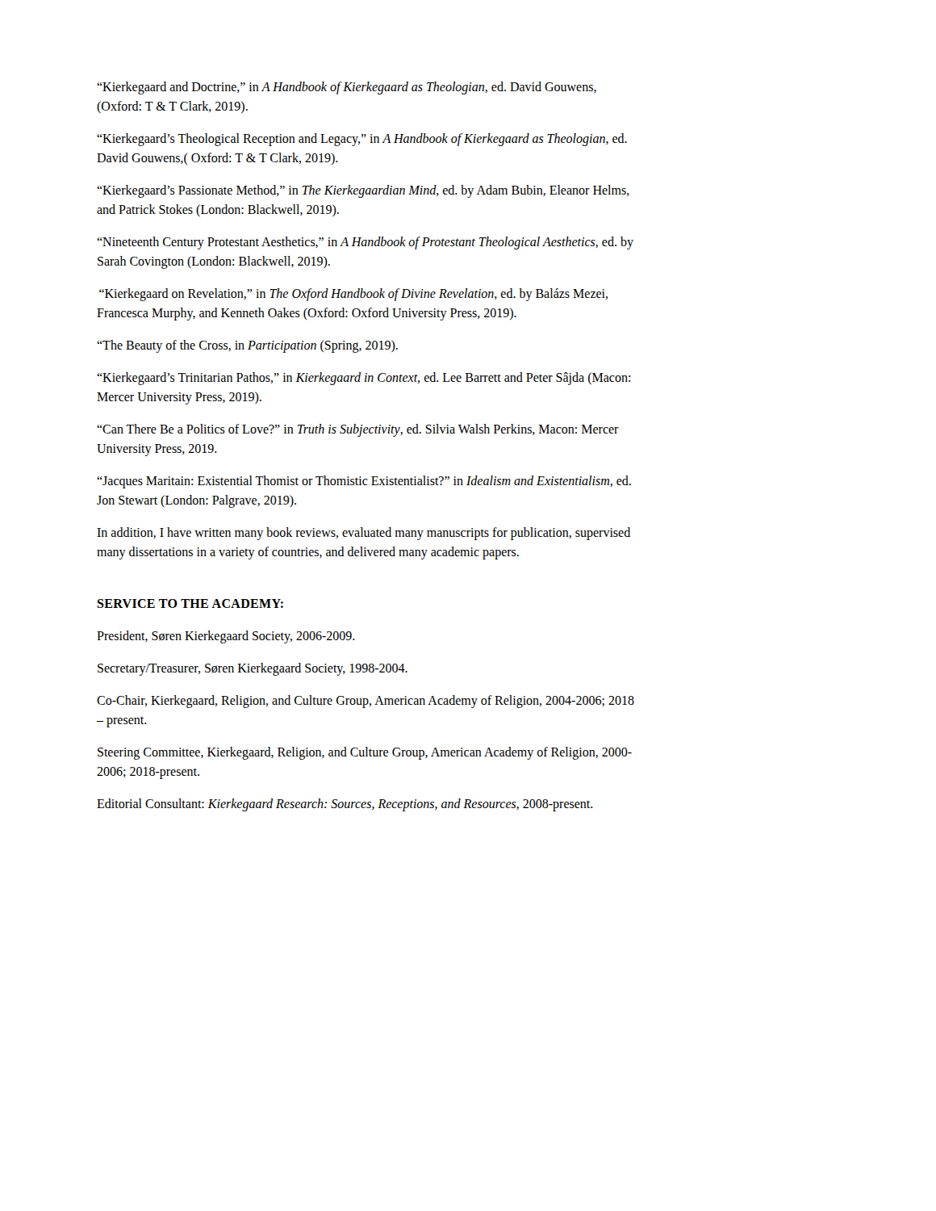“Kierkegaard and Doctrine,” in A Handbook of Kierkegaard as Theologian, ed. David Gouwens, (Oxford: T & T Clark, 2019).
“Kierkegaard’s Theological Reception and Legacy,” in A Handbook of Kierkegaard as Theologian, ed. David Gouwens,( Oxford: T & T Clark, 2019).
“Kierkegaard’s Passionate Method,” in The Kierkegaardian Mind, ed. by Adam Bubin, Eleanor Helms, and Patrick Stokes (London: Blackwell, 2019).
“Nineteenth Century Protestant Aesthetics,” in A Handbook of Protestant Theological Aesthetics, ed. by Sarah Covington (London: Blackwell, 2019).
“Kierkegaard on Revelation,” in The Oxford Handbook of Divine Revelation, ed. by Balázs Mezei, Francesca Murphy, and Kenneth Oakes (Oxford: Oxford University Press, 2019).
“The Beauty of the Cross, in Participation (Spring, 2019).
“Kierkegaard’s Trinitarian Pathos,” in Kierkegaard in Context, ed. Lee Barrett and Peter Sâjda (Macon: Mercer University Press, 2019).
“Can There Be a Politics of Love?” in Truth is Subjectivity, ed. Silvia Walsh Perkins, Macon: Mercer University Press, 2019.
“Jacques Maritain: Existential Thomist or Thomistic Existentialist?” in Idealism and Existentialism, ed. Jon Stewart (London: Palgrave, 2019).
In addition, I have written many book reviews, evaluated many manuscripts for publication, supervised many dissertations in a variety of countries, and delivered many academic papers.
SERVICE TO THE ACADEMY:
President, Søren Kierkegaard Society, 2006-2009.
Secretary/Treasurer, Søren Kierkegaard Society, 1998-2004.
Co-Chair, Kierkegaard, Religion, and Culture Group, American Academy of Religion, 2004-2006; 2018 – present.
Steering Committee, Kierkegaard, Religion, and Culture Group, American Academy of Religion, 2000-2006; 2018-present.
Editorial Consultant: Kierkegaard Research: Sources, Receptions, and Resources, 2008-present.